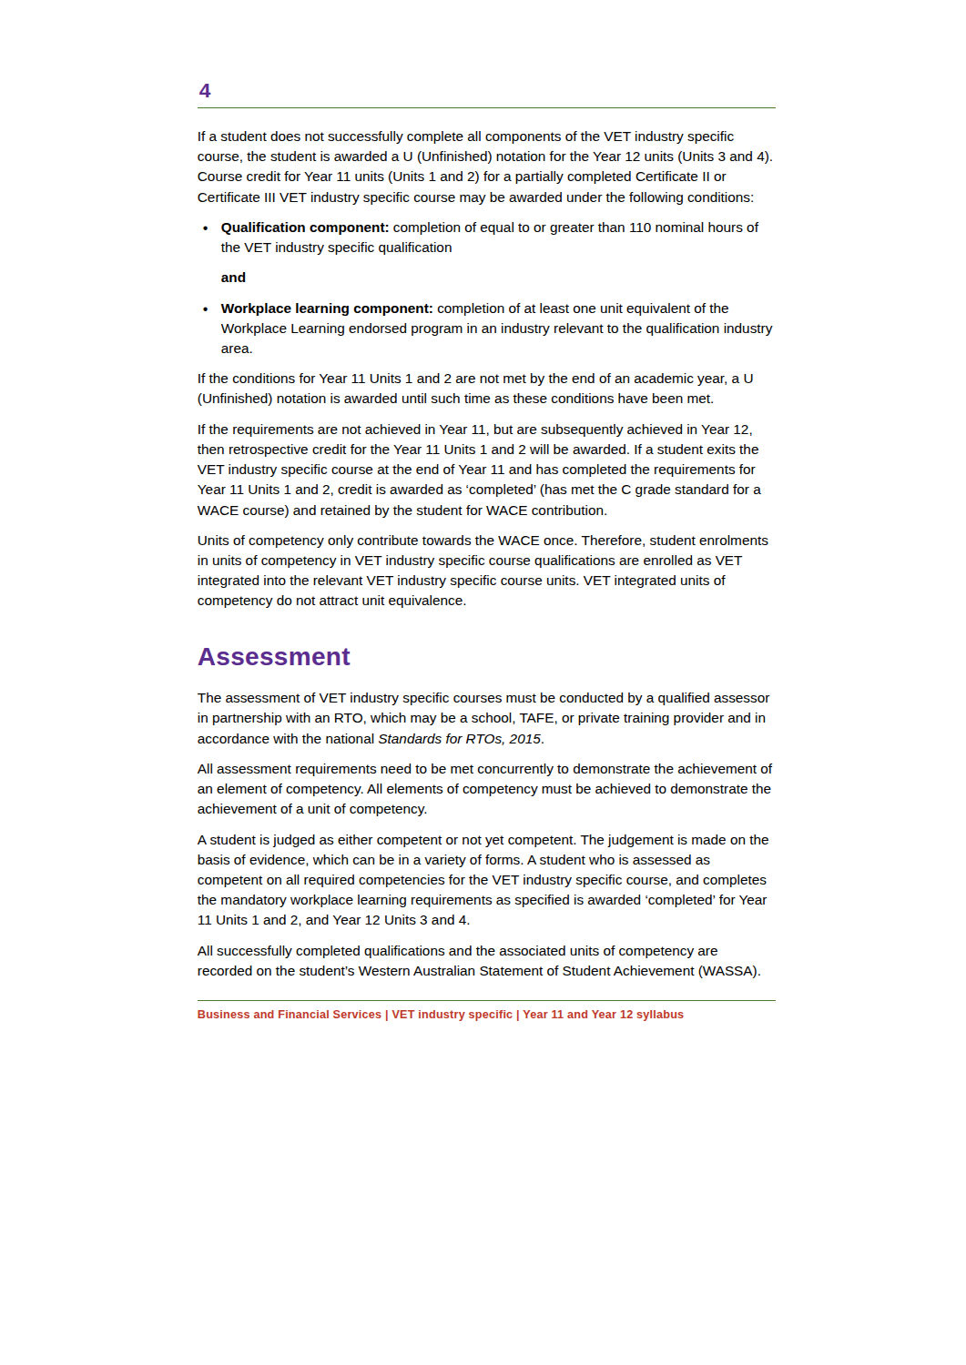4
If a student does not successfully complete all components of the VET industry specific course, the student is awarded a U (Unfinished) notation for the Year 12 units (Units 3 and 4). Course credit for Year 11 units (Units 1 and 2) for a partially completed Certificate II or Certificate III VET industry specific course may be awarded under the following conditions:
Qualification component: completion of equal to or greater than 110 nominal hours of the VET industry specific qualification
and
Workplace learning component: completion of at least one unit equivalent of the Workplace Learning endorsed program in an industry relevant to the qualification industry area.
If the conditions for Year 11 Units 1 and 2 are not met by the end of an academic year, a U (Unfinished) notation is awarded until such time as these conditions have been met.
If the requirements are not achieved in Year 11, but are subsequently achieved in Year 12, then retrospective credit for the Year 11 Units 1 and 2 will be awarded. If a student exits the VET industry specific course at the end of Year 11 and has completed the requirements for Year 11 Units 1 and 2, credit is awarded as ‘completed’ (has met the C grade standard for a WACE course) and retained by the student for WACE contribution.
Units of competency only contribute towards the WACE once. Therefore, student enrolments in units of competency in VET industry specific course qualifications are enrolled as VET integrated into the relevant VET industry specific course units. VET integrated units of competency do not attract unit equivalence.
Assessment
The assessment of VET industry specific courses must be conducted by a qualified assessor in partnership with an RTO, which may be a school, TAFE, or private training provider and in accordance with the national Standards for RTOs, 2015.
All assessment requirements need to be met concurrently to demonstrate the achievement of an element of competency. All elements of competency must be achieved to demonstrate the achievement of a unit of competency.
A student is judged as either competent or not yet competent. The judgement is made on the basis of evidence, which can be in a variety of forms. A student who is assessed as competent on all required competencies for the VET industry specific course, and completes the mandatory workplace learning requirements as specified is awarded ‘completed’ for Year 11 Units 1 and 2, and Year 12 Units 3 and 4.
All successfully completed qualifications and the associated units of competency are recorded on the student’s Western Australian Statement of Student Achievement (WASSA).
Business and Financial Services | VET industry specific | Year 11 and Year 12 syllabus